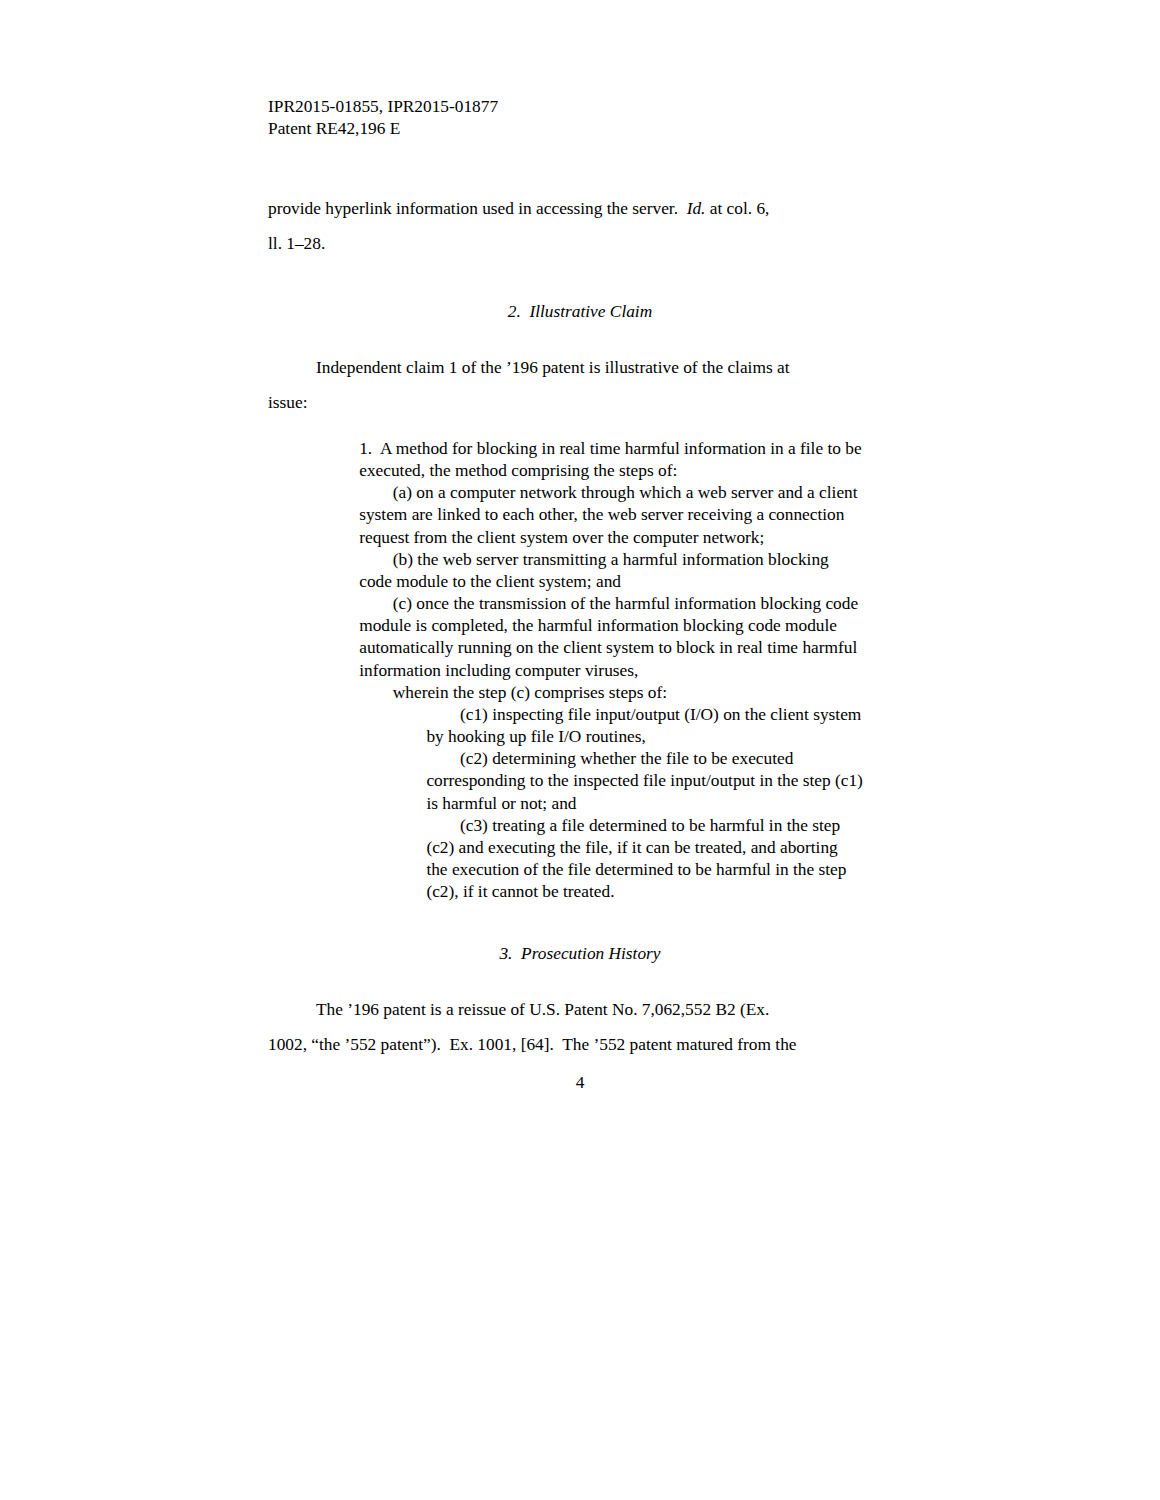IPR2015-01855, IPR2015-01877
Patent RE42,196 E
provide hyperlink information used in accessing the server. Id. at col. 6,
ll. 1–28.
2. Illustrative Claim
Independent claim 1 of the ’196 patent is illustrative of the claims at
issue:
1. A method for blocking in real time harmful information in a file to be executed, the method comprising the steps of:
(a) on a computer network through which a web server and a client system are linked to each other, the web server receiving a connection request from the client system over the computer network;
(b) the web server transmitting a harmful information blocking code module to the client system; and
(c) once the transmission of the harmful information blocking code module is completed, the harmful information blocking code module automatically running on the client system to block in real time harmful information including computer viruses,
wherein the step (c) comprises steps of:
(c1) inspecting file input/output (I/O) on the client system by hooking up file I/O routines,
(c2) determining whether the file to be executed corresponding to the inspected file input/output in the step (c1) is harmful or not; and
(c3) treating a file determined to be harmful in the step (c2) and executing the file, if it can be treated, and aborting the execution of the file determined to be harmful in the step (c2), if it cannot be treated.
3. Prosecution History
The ’196 patent is a reissue of U.S. Patent No. 7,062,552 B2 (Ex.
1002, “the ’552 patent”). Ex. 1001, [64]. The ’552 patent matured from the
4